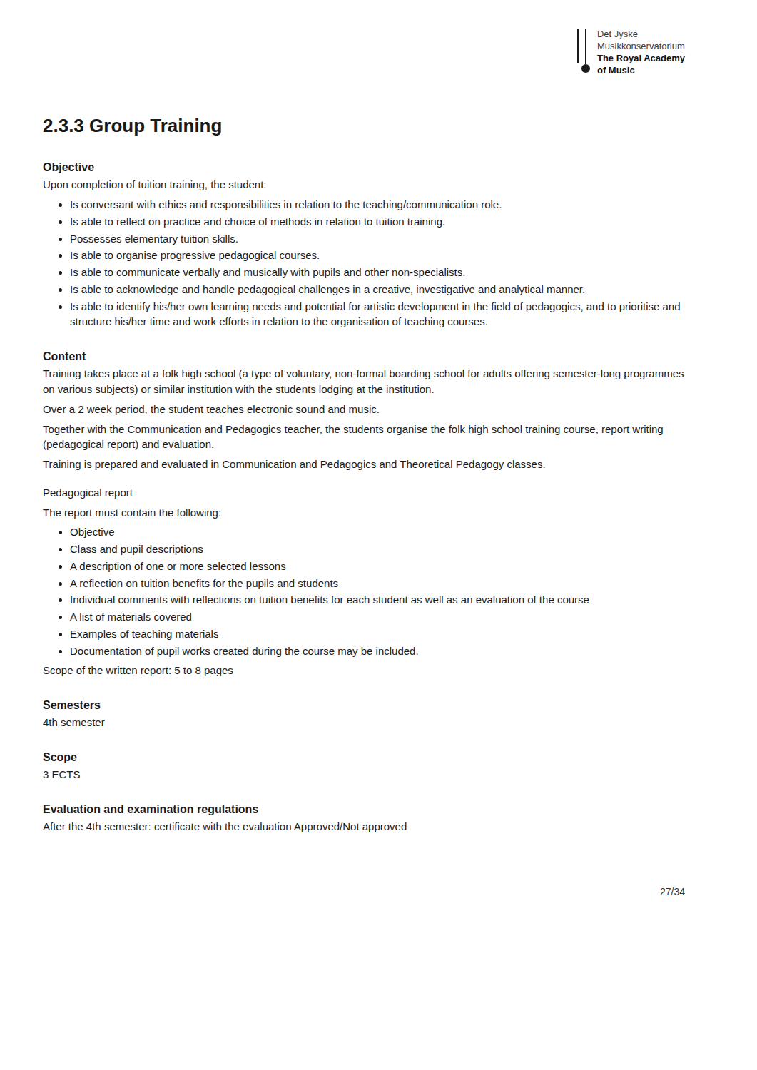Det Jyske
Musikkonservatorium
The Royal Academy
of Music
2.3.3 Group Training
Objective
Upon completion of tuition training, the student:
Is conversant with ethics and responsibilities in relation to the teaching/communication role.
Is able to reflect on practice and choice of methods in relation to tuition training.
Possesses elementary tuition skills.
Is able to organise progressive pedagogical courses.
Is able to communicate verbally and musically with pupils and other non-specialists.
Is able to acknowledge and handle pedagogical challenges in a creative, investigative and analytical manner.
Is able to identify his/her own learning needs and potential for artistic development in the field of pedagogics, and to prioritise and structure his/her time and work efforts in relation to the organisation of teaching courses.
Content
Training takes place at a folk high school (a type of voluntary, non-formal boarding school for adults offering semester-long programmes on various subjects) or similar institution with the students lodging at the institution.
Over a 2 week period, the student teaches electronic sound and music.
Together with the Communication and Pedagogics teacher, the students organise the folk high school training course, report writing (pedagogical report) and evaluation.
Training is prepared and evaluated in Communication and Pedagogics and Theoretical Pedagogy classes.
Pedagogical report
The report must contain the following:
Objective
Class and pupil descriptions
A description of one or more selected lessons
A reflection on tuition benefits for the pupils and students
Individual comments with reflections on tuition benefits for each student as well as an evaluation of the course
A list of materials covered
Examples of teaching materials
Documentation of pupil works created during the course may be included.
Scope of the written report: 5 to 8 pages
Semesters
4th semester
Scope
3 ECTS
Evaluation and examination regulations
After the 4th semester: certificate with the evaluation Approved/Not approved
27/34